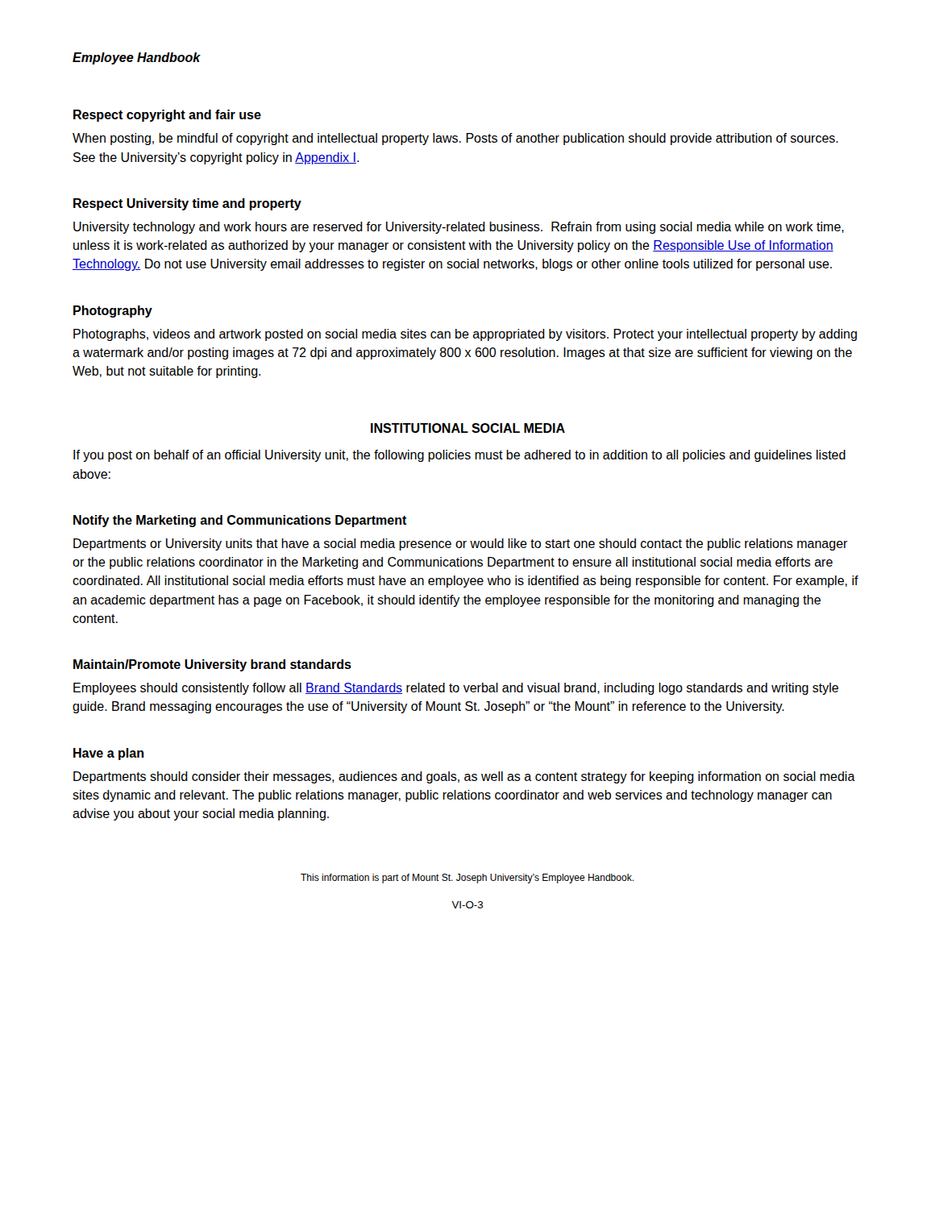Employee Handbook
Respect copyright and fair use
When posting, be mindful of copyright and intellectual property laws. Posts of another publication should provide attribution of sources. See the University’s copyright policy in Appendix I.
Respect University time and property
University technology and work hours are reserved for University-related business. Refrain from using social media while on work time, unless it is work-related as authorized by your manager or consistent with the University policy on the Responsible Use of Information Technology. Do not use University email addresses to register on social networks, blogs or other online tools utilized for personal use.
Photography
Photographs, videos and artwork posted on social media sites can be appropriated by visitors. Protect your intellectual property by adding a watermark and/or posting images at 72 dpi and approximately 800 x 600 resolution. Images at that size are sufficient for viewing on the Web, but not suitable for printing.
INSTITUTIONAL SOCIAL MEDIA
If you post on behalf of an official University unit, the following policies must be adhered to in addition to all policies and guidelines listed above:
Notify the Marketing and Communications Department
Departments or University units that have a social media presence or would like to start one should contact the public relations manager or the public relations coordinator in the Marketing and Communications Department to ensure all institutional social media efforts are coordinated. All institutional social media efforts must have an employee who is identified as being responsible for content. For example, if an academic department has a page on Facebook, it should identify the employee responsible for the monitoring and managing the content.
Maintain/Promote University brand standards
Employees should consistently follow all Brand Standards related to verbal and visual brand, including logo standards and writing style guide. Brand messaging encourages the use of “University of Mount St. Joseph” or “the Mount” in reference to the University.
Have a plan
Departments should consider their messages, audiences and goals, as well as a content strategy for keeping information on social media sites dynamic and relevant. The public relations manager, public relations coordinator and web services and technology manager can advise you about your social media planning.
This information is part of Mount St. Joseph University’s Employee Handbook.
VI-O-3